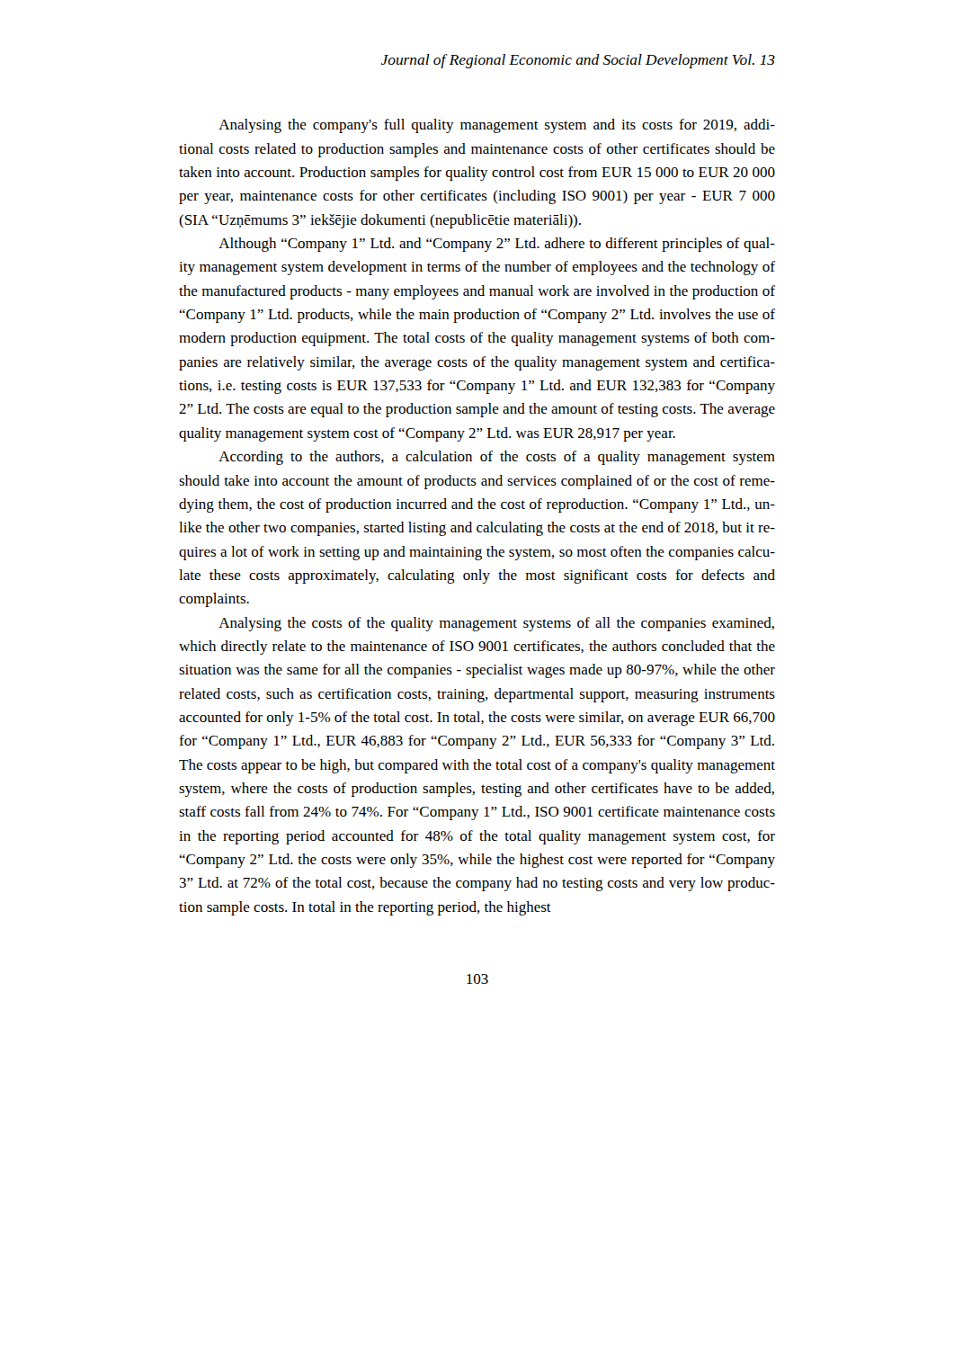Journal of Regional Economic and Social Development Vol. 13
Analysing the company's full quality management system and its costs for 2019, additional costs related to production samples and maintenance costs of other certificates should be taken into account. Production samples for quality control cost from EUR 15 000 to EUR 20 000 per year, maintenance costs for other certificates (including ISO 9001) per year - EUR 7 000 (SIA “Uzņēmums 3” iekšējie dokumenti (nepublicētie materiāli)).
Although “Company 1” Ltd. and “Company 2” Ltd. adhere to different principles of quality management system development in terms of the number of employees and the technology of the manufactured products - many employees and manual work are involved in the production of “Company 1” Ltd. products, while the main production of “Company 2” Ltd. involves the use of modern production equipment. The total costs of the quality management systems of both companies are relatively similar, the average costs of the quality management system and certifications, i.e. testing costs is EUR 137,533 for “Company 1” Ltd. and EUR 132,383 for “Company 2” Ltd. The costs are equal to the production sample and the amount of testing costs. The average quality management system cost of “Company 2” Ltd. was EUR 28,917 per year.
According to the authors, a calculation of the costs of a quality management system should take into account the amount of products and services complained of or the cost of remedying them, the cost of production incurred and the cost of reproduction. “Company 1” Ltd., unlike the other two companies, started listing and calculating the costs at the end of 2018, but it requires a lot of work in setting up and maintaining the system, so most often the companies calculate these costs approximately, calculating only the most significant costs for defects and complaints.
Analysing the costs of the quality management systems of all the companies examined, which directly relate to the maintenance of ISO 9001 certificates, the authors concluded that the situation was the same for all the companies - specialist wages made up 80-97%, while the other related costs, such as certification costs, training, departmental support, measuring instruments accounted for only 1-5% of the total cost. In total, the costs were similar, on average EUR 66,700 for “Company 1” Ltd., EUR 46,883 for “Company 2” Ltd., EUR 56,333 for “Company 3” Ltd. The costs appear to be high, but compared with the total cost of a company's quality management system, where the costs of production samples, testing and other certificates have to be added, staff costs fall from 24% to 74%. For “Company 1” Ltd., ISO 9001 certificate maintenance costs in the reporting period accounted for 48% of the total quality management system cost, for “Company 2” Ltd. the costs were only 35%, while the highest cost were reported for “Company 3” Ltd. at 72% of the total cost, because the company had no testing costs and very low production sample costs. In total in the reporting period, the highest
103